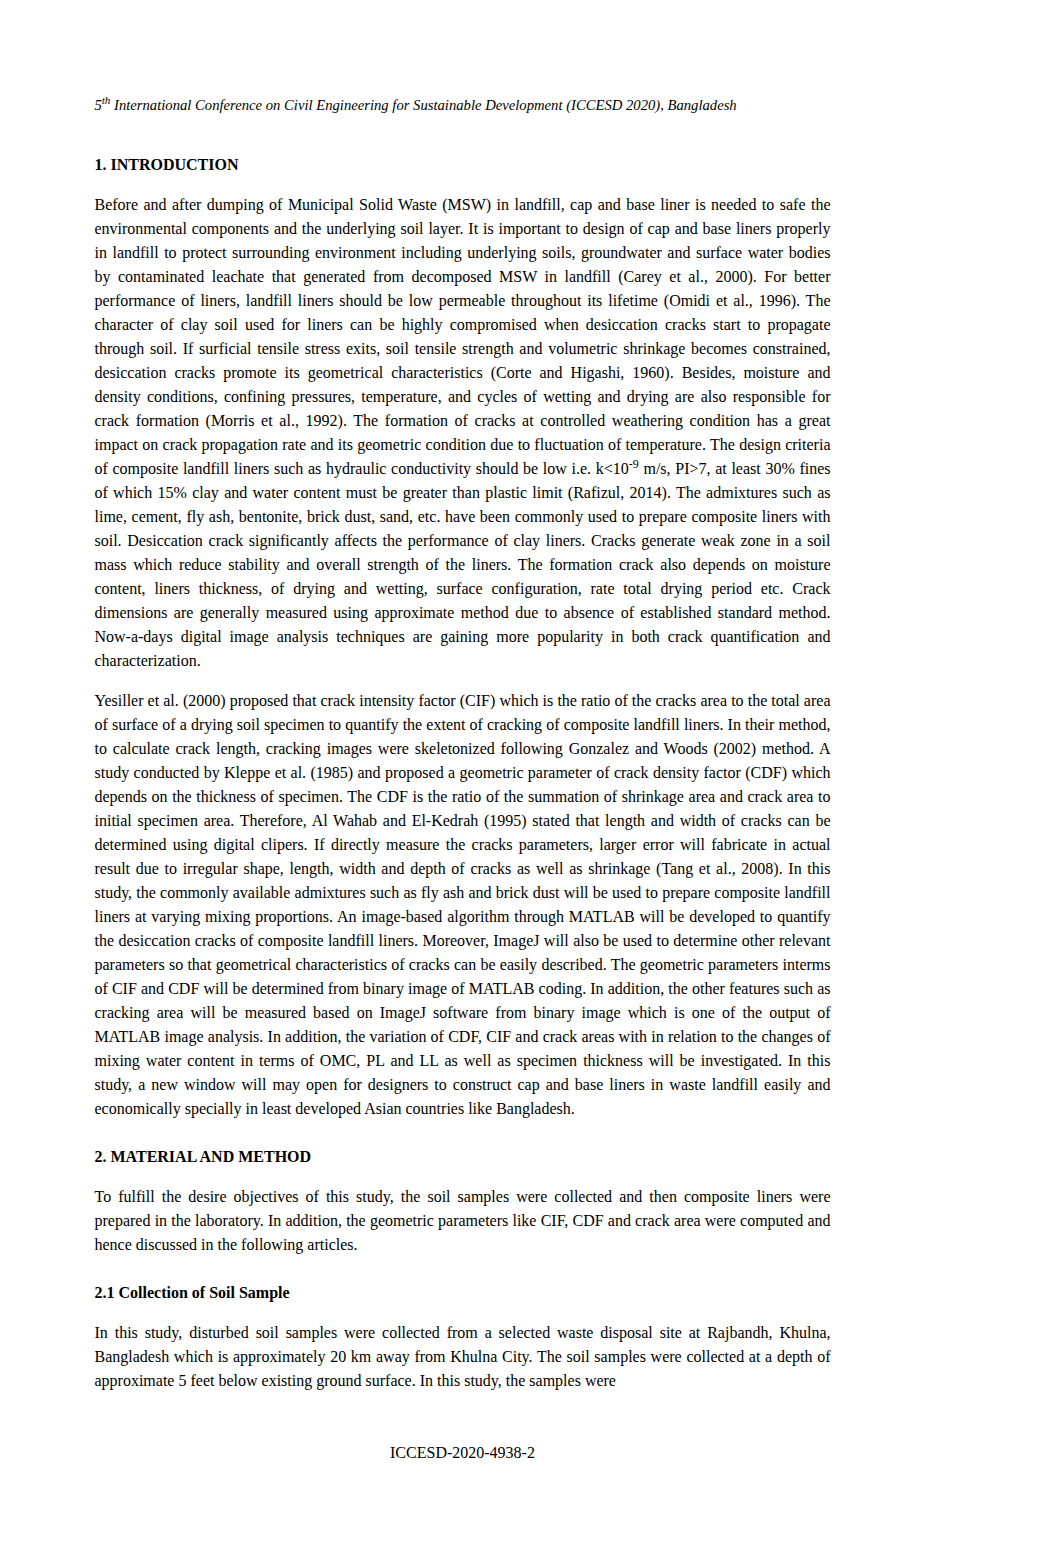5th International Conference on Civil Engineering for Sustainable Development (ICCESD 2020), Bangladesh
1. INTRODUCTION
Before and after dumping of Municipal Solid Waste (MSW) in landfill, cap and base liner is needed to safe the environmental components and the underlying soil layer. It is important to design of cap and base liners properly in landfill to protect surrounding environment including underlying soils, groundwater and surface water bodies by contaminated leachate that generated from decomposed MSW in landfill (Carey et al., 2000). For better performance of liners, landfill liners should be low permeable throughout its lifetime (Omidi et al., 1996). The character of clay soil used for liners can be highly compromised when desiccation cracks start to propagate through soil. If surficial tensile stress exits, soil tensile strength and volumetric shrinkage becomes constrained, desiccation cracks promote its geometrical characteristics (Corte and Higashi, 1960). Besides, moisture and density conditions, confining pressures, temperature, and cycles of wetting and drying are also responsible for crack formation (Morris et al., 1992). The formation of cracks at controlled weathering condition has a great impact on crack propagation rate and its geometric condition due to fluctuation of temperature. The design criteria of composite landfill liners such as hydraulic conductivity should be low i.e. k<10-9 m/s, PI>7, at least 30% fines of which 15% clay and water content must be greater than plastic limit (Rafizul, 2014). The admixtures such as lime, cement, fly ash, bentonite, brick dust, sand, etc. have been commonly used to prepare composite liners with soil. Desiccation crack significantly affects the performance of clay liners. Cracks generate weak zone in a soil mass which reduce stability and overall strength of the liners. The formation crack also depends on moisture content, liners thickness, of drying and wetting, surface configuration, rate total drying period etc. Crack dimensions are generally measured using approximate method due to absence of established standard method. Now-a-days digital image analysis techniques are gaining more popularity in both crack quantification and characterization.
Yesiller et al. (2000) proposed that crack intensity factor (CIF) which is the ratio of the cracks area to the total area of surface of a drying soil specimen to quantify the extent of cracking of composite landfill liners. In their method, to calculate crack length, cracking images were skeletonized following Gonzalez and Woods (2002) method. A study conducted by Kleppe et al. (1985) and proposed a geometric parameter of crack density factor (CDF) which depends on the thickness of specimen. The CDF is the ratio of the summation of shrinkage area and crack area to initial specimen area. Therefore, Al Wahab and El-Kedrah (1995) stated that length and width of cracks can be determined using digital clipers. If directly measure the cracks parameters, larger error will fabricate in actual result due to irregular shape, length, width and depth of cracks as well as shrinkage (Tang et al., 2008). In this study, the commonly available admixtures such as fly ash and brick dust will be used to prepare composite landfill liners at varying mixing proportions. An image-based algorithm through MATLAB will be developed to quantify the desiccation cracks of composite landfill liners. Moreover, ImageJ will also be used to determine other relevant parameters so that geometrical characteristics of cracks can be easily described. The geometric parameters interms of CIF and CDF will be determined from binary image of MATLAB coding. In addition, the other features such as cracking area will be measured based on ImageJ software from binary image which is one of the output of MATLAB image analysis. In addition, the variation of CDF, CIF and crack areas with in relation to the changes of mixing water content in terms of OMC, PL and LL as well as specimen thickness will be investigated. In this study, a new window will may open for designers to construct cap and base liners in waste landfill easily and economically specially in least developed Asian countries like Bangladesh.
2. MATERIAL AND METHOD
To fulfill the desire objectives of this study, the soil samples were collected and then composite liners were prepared in the laboratory. In addition, the geometric parameters like CIF, CDF and crack area were computed and hence discussed in the following articles.
2.1 Collection of Soil Sample
In this study, disturbed soil samples were collected from a selected waste disposal site at Rajbandh, Khulna, Bangladesh which is approximately 20 km away from Khulna City. The soil samples were collected at a depth of approximate 5 feet below existing ground surface. In this study, the samples were
ICCESD-2020-4938-2